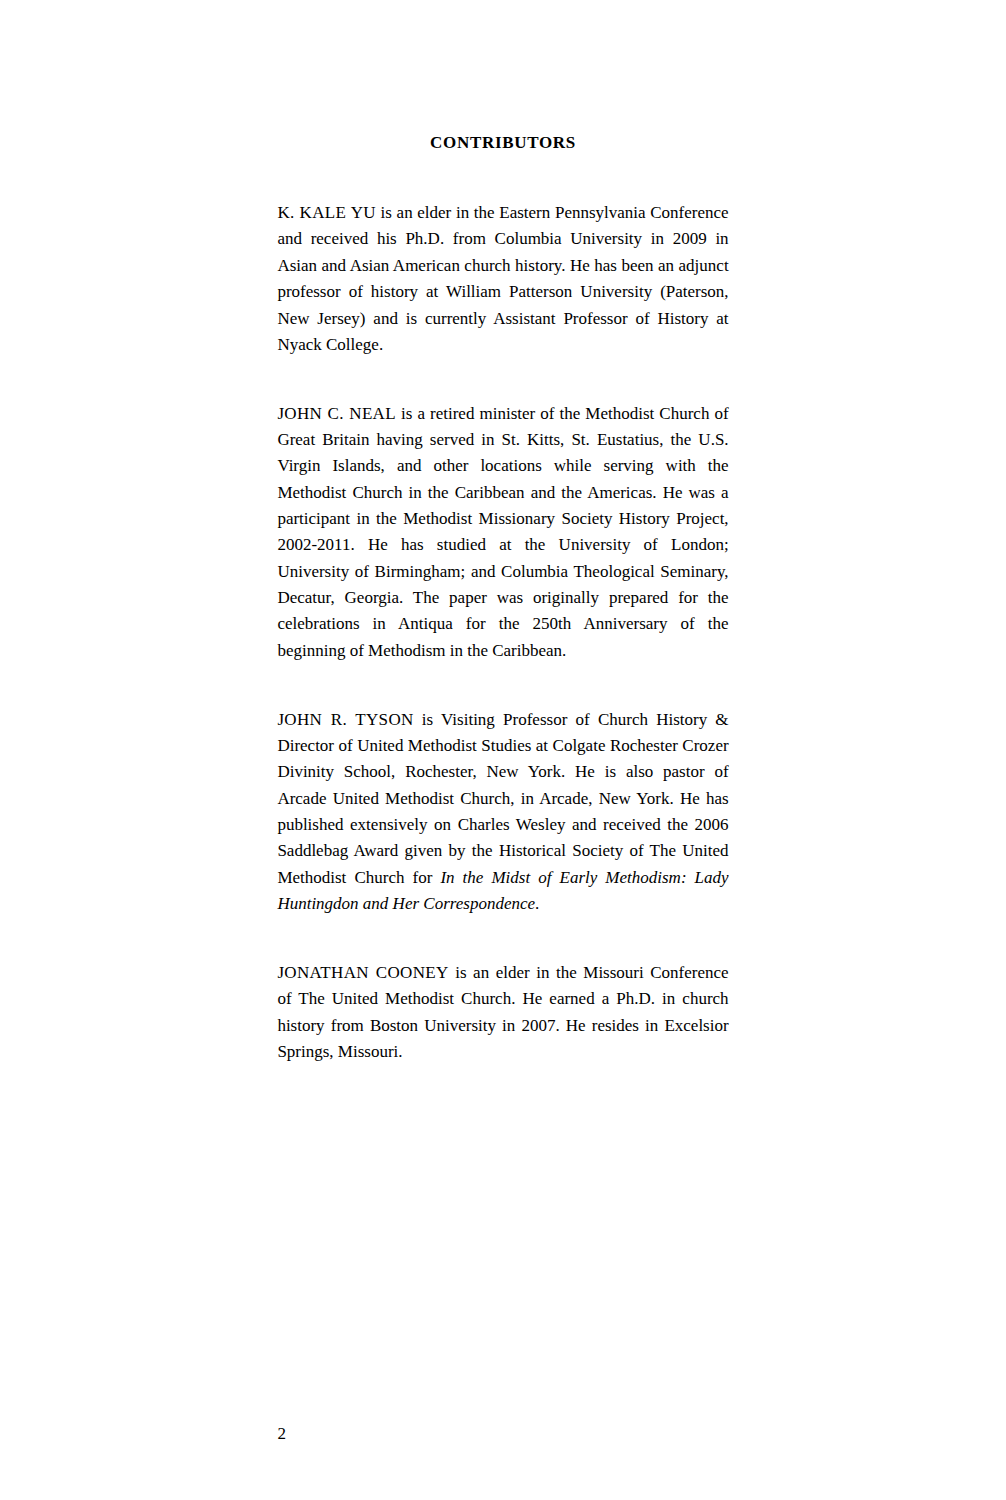CONTRIBUTORS
K. KALE YU is an elder in the Eastern Pennsylvania Conference and received his Ph.D. from Columbia University in 2009 in Asian and Asian American church history. He has been an adjunct professor of history at William Patterson University (Paterson, New Jersey) and is currently Assistant Professor of History at Nyack College.
JOHN C. NEAL is a retired minister of the Methodist Church of Great Britain having served in St. Kitts, St. Eustatius, the U.S. Virgin Islands, and other locations while serving with the Methodist Church in the Caribbean and the Americas. He was a participant in the Methodist Missionary Society History Project, 2002-2011. He has studied at the University of London; University of Birmingham; and Columbia Theological Seminary, Decatur, Georgia. The paper was originally prepared for the celebrations in Antiqua for the 250th Anniversary of the beginning of Methodism in the Caribbean.
JOHN R. TYSON is Visiting Professor of Church History & Director of United Methodist Studies at Colgate Rochester Crozer Divinity School, Rochester, New York. He is also pastor of Arcade United Methodist Church, in Arcade, New York. He has published extensively on Charles Wesley and received the 2006 Saddlebag Award given by the Historical Society of The United Methodist Church for In the Midst of Early Methodism: Lady Huntingdon and Her Correspondence.
JONATHAN COONEY is an elder in the Missouri Conference of The United Methodist Church. He earned a Ph.D. in church history from Boston University in 2007. He resides in Excelsior Springs, Missouri.
2